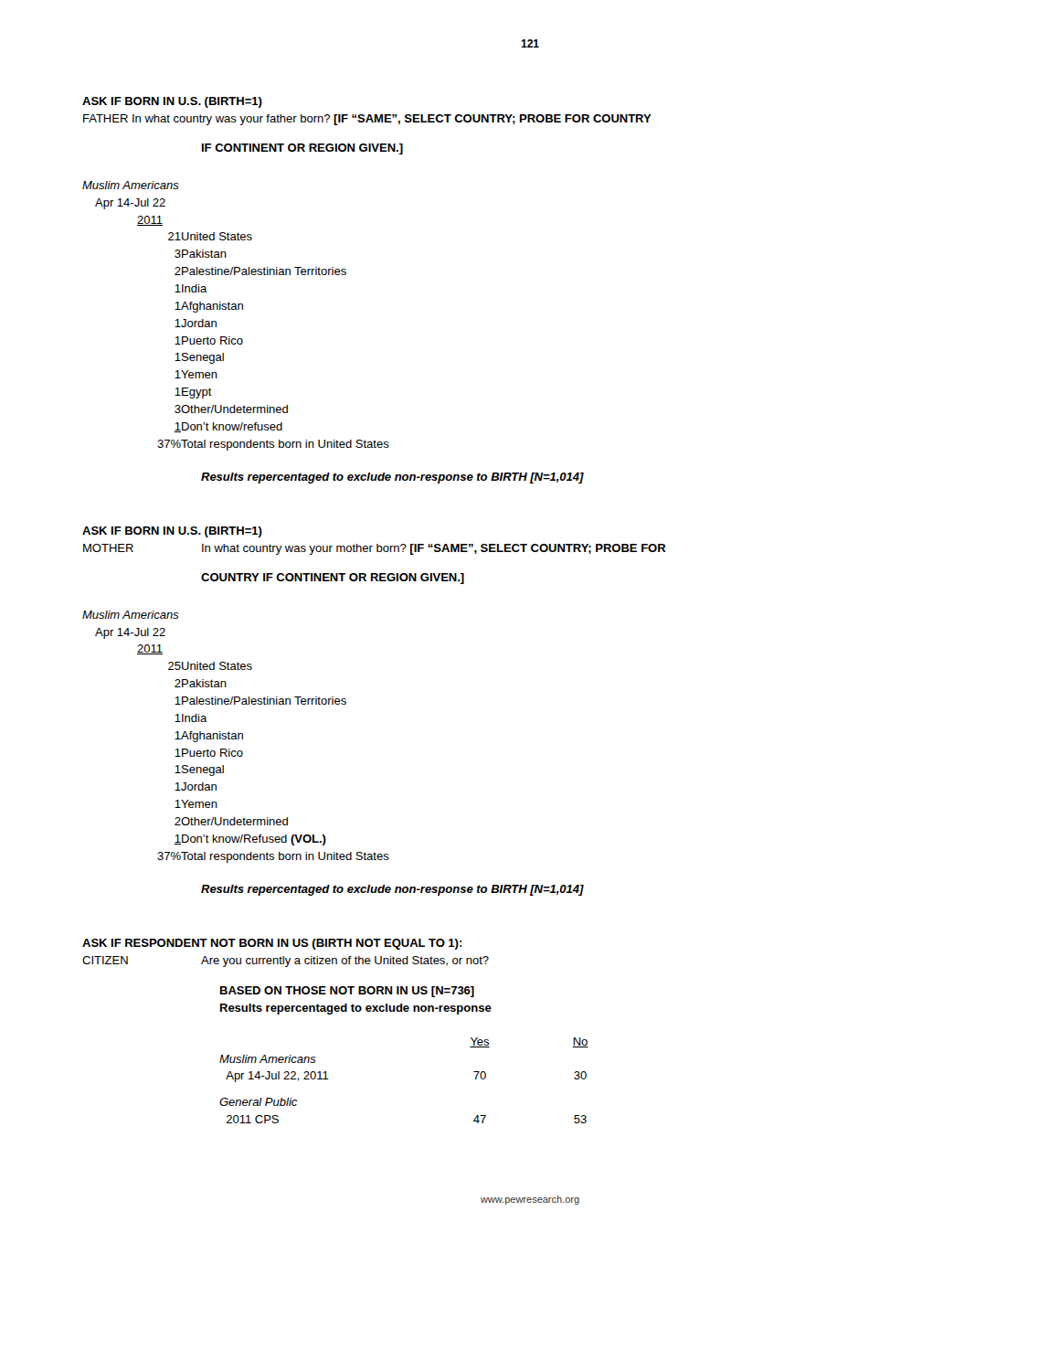121
ASK IF BORN IN U.S. (BIRTH=1)
FATHER In what country was your father born? [IF “SAME”, SELECT COUNTRY; PROBE FOR COUNTRY
IF CONTINENT OR REGION GIVEN.]
Muslim Americans
Apr 14-Jul 22
2011
| 21 | United States |
| 3 | Pakistan |
| 2 | Palestine/Palestinian Territories |
| 1 | India |
| 1 | Afghanistan |
| 1 | Jordan |
| 1 | Puerto Rico |
| 1 | Senegal |
| 1 | Yemen |
| 1 | Egypt |
| 3 | Other/Undetermined |
| 1 | Don’t know/refused |
| 37% | Total respondents born in United States |
Results repercentaged to exclude non-response to BIRTH [N=1,014]
ASK IF BORN IN U.S. (BIRTH=1)
MOTHERIn what country was your mother born? [IF “SAME”, SELECT COUNTRY; PROBE FOR
COUNTRY IF CONTINENT OR REGION GIVEN.]
Muslim Americans
Apr 14-Jul 22
2011
| 25 | United States |
| 2 | Pakistan |
| 1 | Palestine/Palestinian Territories |
| 1 | India |
| 1 | Afghanistan |
| 1 | Puerto Rico |
| 1 | Senegal |
| 1 | Jordan |
| 1 | Yemen |
| 2 | Other/Undetermined |
| 1 | Don’t know/Refused (VOL.) |
| 37% | Total respondents born in United States |
Results repercentaged to exclude non-response to BIRTH [N=1,014]
ASK IF RESPONDENT NOT BORN IN US (BIRTH NOT EQUAL TO 1):
CITIZENAre you currently a citizen of the United States, or not?
BASED ON THOSE NOT BORN IN US [N=736]
Results repercentaged to exclude non-response
| | Yes | No |
| Muslim Americans | | |
| Apr 14-Jul 22, 2011 | 70 | 30 |
| General Public | | |
| 2011 CPS | 47 | 53 |
www.pewresearch.org